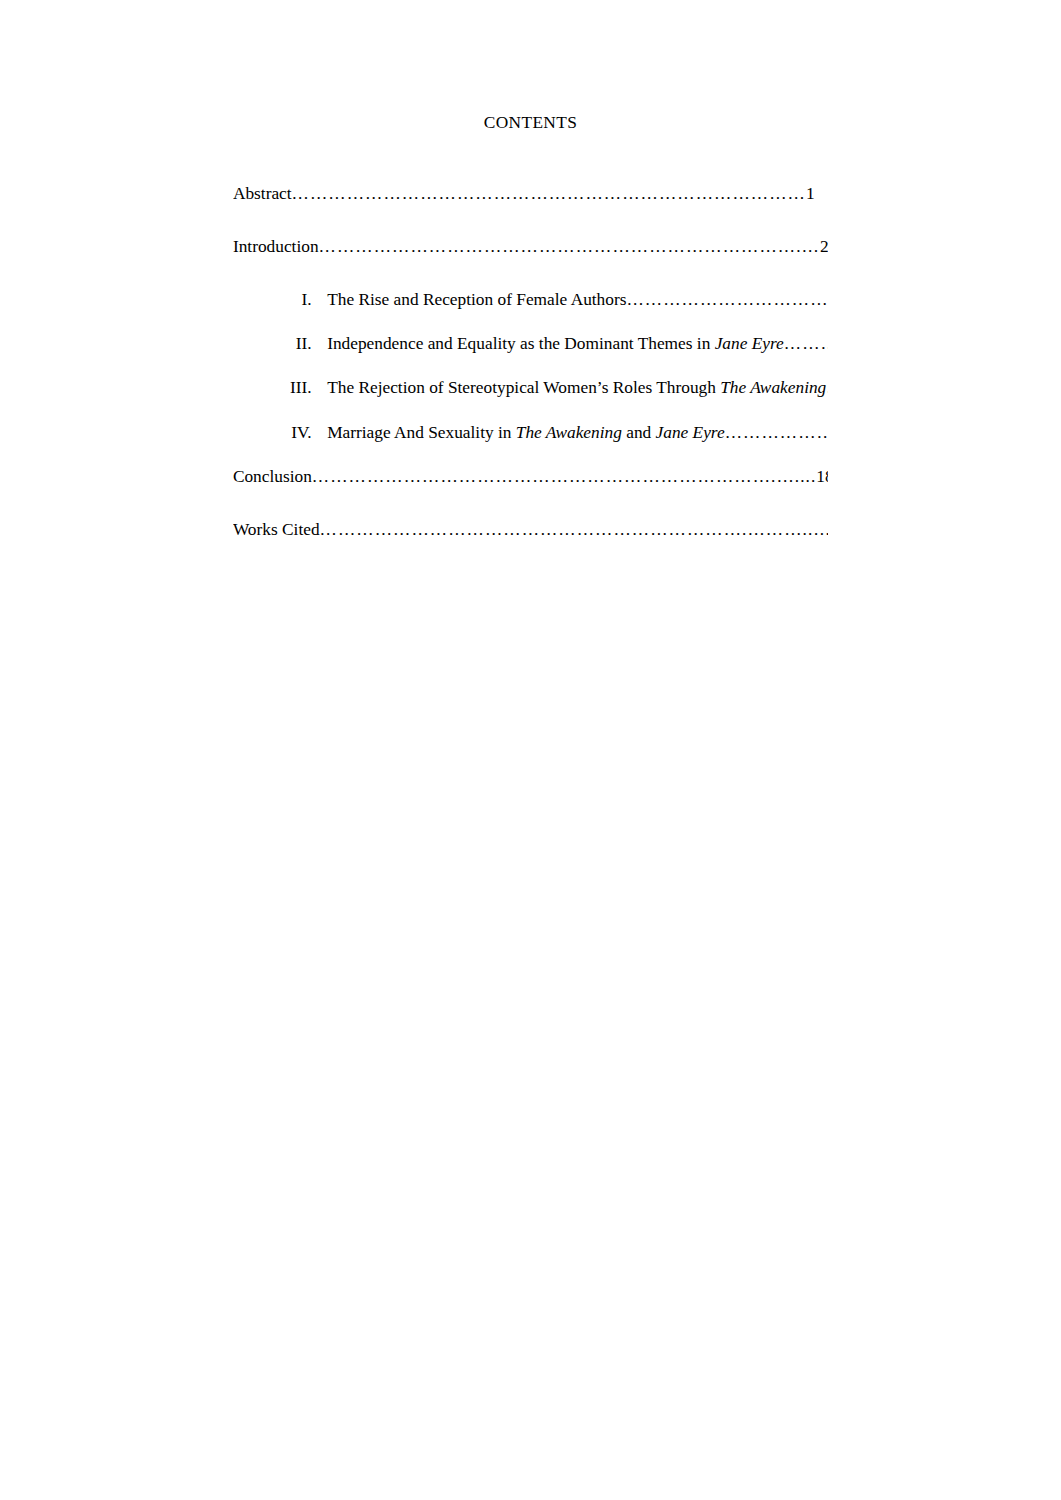CONTENTS
Abstract…………………………………………………………………………1
Introduction…………………………………………………………………….…2
I. The Rise and Reception of Female Authors………………………………3
II. Independence and Equality as the Dominant Themes in Jane Eyre…………….…6
III. The Rejection of Stereotypical Women’s Roles Through The Awakening…….... 10
IV. Marriage And Sexuality in The Awakening and Jane Eyre……………………14
Conclusion………………………………………………………………….….... 18
Works Cited…………………………………………………………….………..…19